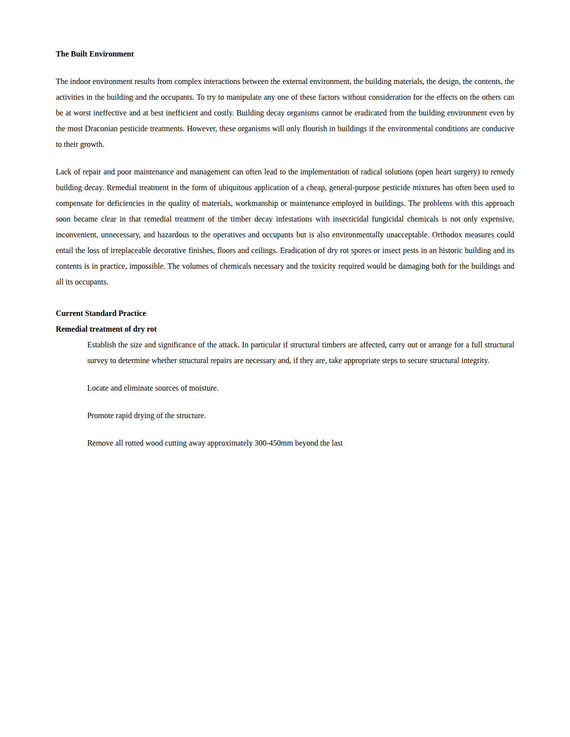The Built Environment
The indoor environment results from complex interactions between the external environment, the building materials, the design, the contents, the activities in the building and the occupants. To try to manipulate any one of these factors without consideration for the effects on the others can be at worst ineffective and at best inefficient and costly. Building decay organisms cannot be eradicated from the building environment even by the most Draconian pesticide treatments. However, these organisms will only flourish in buildings if the environmental conditions are conducive to their growth.
Lack of repair and poor maintenance and management can often lead to the implementation of radical solutions (open heart surgery) to remedy building decay. Remedial treatment in the form of ubiquitous application of a cheap, general-purpose pesticide mixtures has often been used to compensate for deficiencies in the quality of materials, workmanship or maintenance employed in buildings. The problems with this approach soon became clear in that remedial treatment of the timber decay infestations with insecticidal fungicidal chemicals is not only expensive, inconvenient, unnecessary, and hazardous to the operatives and occupants but is also environmentally unacceptable. Orthodox measures could entail the loss of irreplaceable decorative finishes, floors and ceilings. Eradication of dry rot spores or insect pests in an historic building and its contents is in practice, impossible. The volumes of chemicals necessary and the toxicity required would be damaging both for the buildings and all its occupants.
Current Standard Practice
Remedial treatment of dry rot
Establish the size and significance of the attack. In particular if structural timbers are affected, carry out or arrange for a full structural survey to determine whether structural repairs are necessary and, if they are, take appropriate steps to secure structural integrity.
Locate and eliminate sources of moisture.
Promote rapid drying of the structure.
Remove all rotted wood cutting away approximately 300-450mm beyond the last